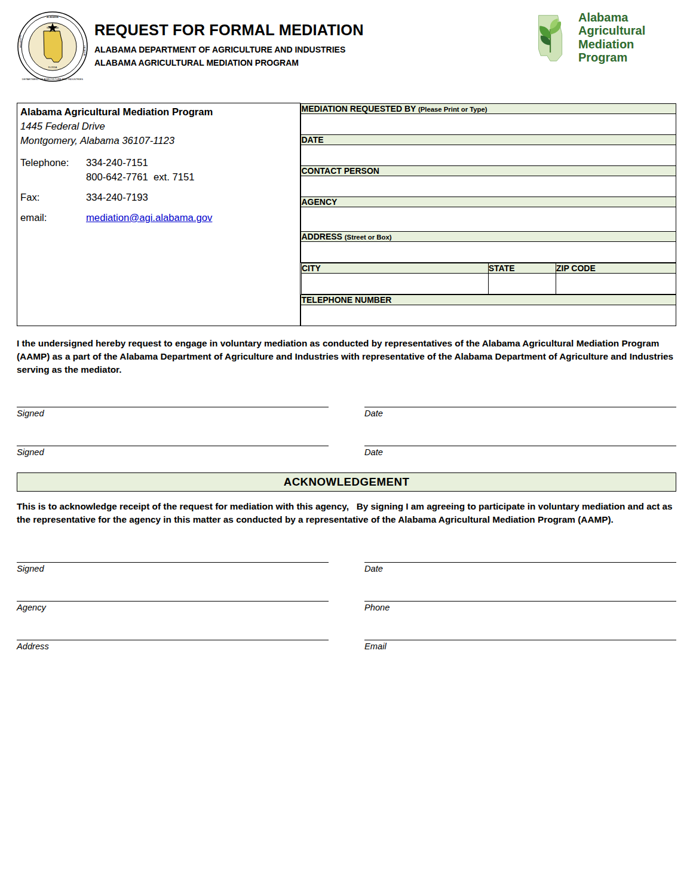ALABAMA DEPARTMENT OF AGRICULTURE AND INDUSTRIES MISSISSIPPI GEORGIA TENNESSEE FLORIDA
REQUEST FOR FORMAL MEDIATION
ALABAMA DEPARTMENT OF AGRICULTURE AND INDUSTRIES
ALABAMA AGRICULTURAL MEDIATION PROGRAM
Alabama
Agricultural
Mediation
Program
| Alabama Agricultural Mediation Program 1445 Federal Drive Montgomery, Alabama 36107-1123 Telephone: 334-240-7151 800-642-7761 ext. 7151 Fax: 334-240-7193 email: mediation@agi.alabama.gov | / MEDIATION REQUESTED BY (Please Print or Type) / / DATE / / CONTACT PERSON / / AGENCY / / ADDRESS (Street or Box) / / / CITY / STATE / ZIP CODE / / / TELEPHONE NUMBER / |
I the undersigned hereby request to engage in voluntary mediation as conducted by representatives of the Alabama Agricultural Mediation Program (AAMP) as a part of the Alabama Department of Agriculture and Industries with representative of the Alabama Department of Agriculture and Industries serving as the mediator.
Signed
Date
Signed
Date
ACKNOWLEDGEMENT
This is to acknowledge receipt of the request for mediation with this agency, By signing I am agreeing to participate in voluntary mediation and act as the representative for the agency in this matter as conducted by a representative of the Alabama Agricultural Mediation Program (AAMP).
Signed
Date
Agency
Phone
Address
Email